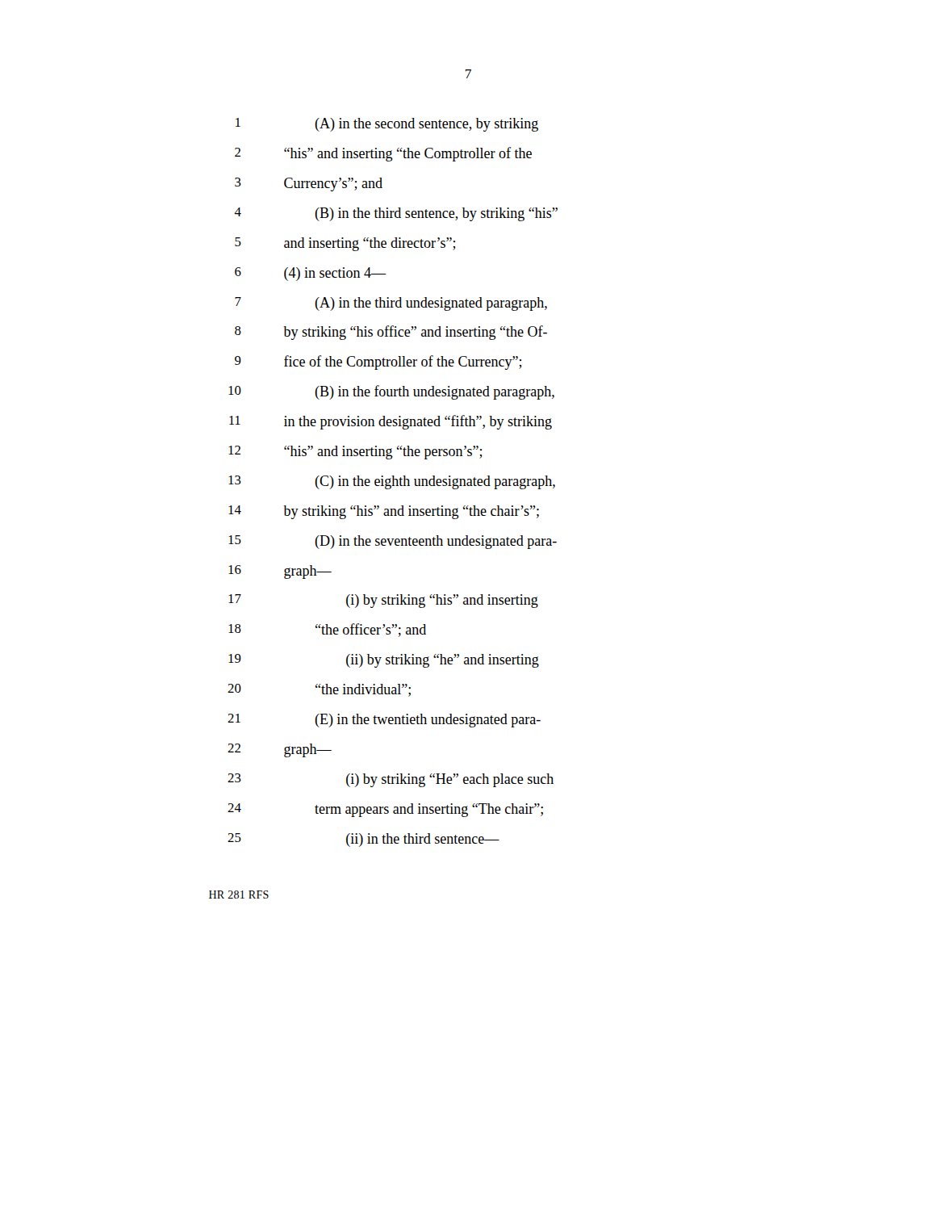7
| 1 | (A) in the second sentence, by striking |
| 2 | “his” and inserting “the Comptroller of the |
| 3 | Currency’s”; and |
| 4 | (B) in the third sentence, by striking “his” |
| 5 | and inserting “the director’s”; |
| 6 | (4) in section 4— |
| 7 | (A) in the third undesignated paragraph, |
| 8 | by striking “his office” and inserting “the Of- |
| 9 | fice of the Comptroller of the Currency”; |
| 10 | (B) in the fourth undesignated paragraph, |
| 11 | in the provision designated “fifth”, by striking |
| 12 | “his” and inserting “the person’s”; |
| 13 | (C) in the eighth undesignated paragraph, |
| 14 | by striking “his” and inserting “the chair’s”; |
| 15 | (D) in the seventeenth undesignated para- |
| 16 | graph— |
| 17 | (i) by striking “his” and inserting |
| 18 | “the officer’s”; and |
| 19 | (ii) by striking “he” and inserting |
| 20 | “the individual”; |
| 21 | (E) in the twentieth undesignated para- |
| 22 | graph— |
| 23 | (i) by striking “He” each place such |
| 24 | term appears and inserting “The chair”; |
| 25 | (ii) in the third sentence— |
HR 281 RFS